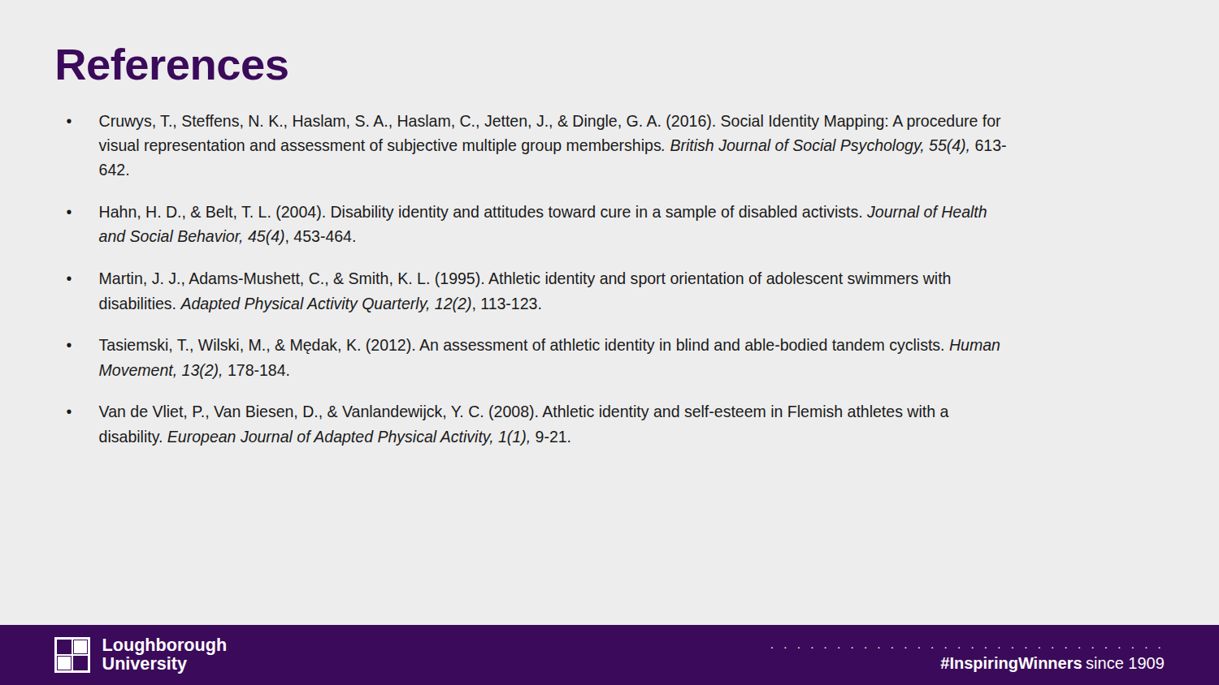References
Cruwys, T., Steffens, N. K., Haslam, S. A., Haslam, C., Jetten, J., & Dingle, G. A. (2016). Social Identity Mapping: A procedure for visual representation and assessment of subjective multiple group memberships. British Journal of Social Psychology, 55(4), 613-642.
Hahn, H. D., & Belt, T. L. (2004). Disability identity and attitudes toward cure in a sample of disabled activists. Journal of Health and Social Behavior, 45(4), 453-464.
Martin, J. J., Adams-Mushett, C., & Smith, K. L. (1995). Athletic identity and sport orientation of adolescent swimmers with disabilities. Adapted Physical Activity Quarterly, 12(2), 113-123.
Tasiemski, T., Wilski, M., & Mędak, K. (2012). An assessment of athletic identity in blind and able-bodied tandem cyclists. Human Movement, 13(2), 178-184.
Van de Vliet, P., Van Biesen, D., & Vanlandewijck, Y. C. (2008). Athletic identity and self-esteem in Flemish athletes with a disability. European Journal of Adapted Physical Activity, 1(1), 9-21.
LoughboroughUniversity
. . . . . . . . . . . . . . . . . . . . . . . . . . . . . . #InspiringWinners since 1909